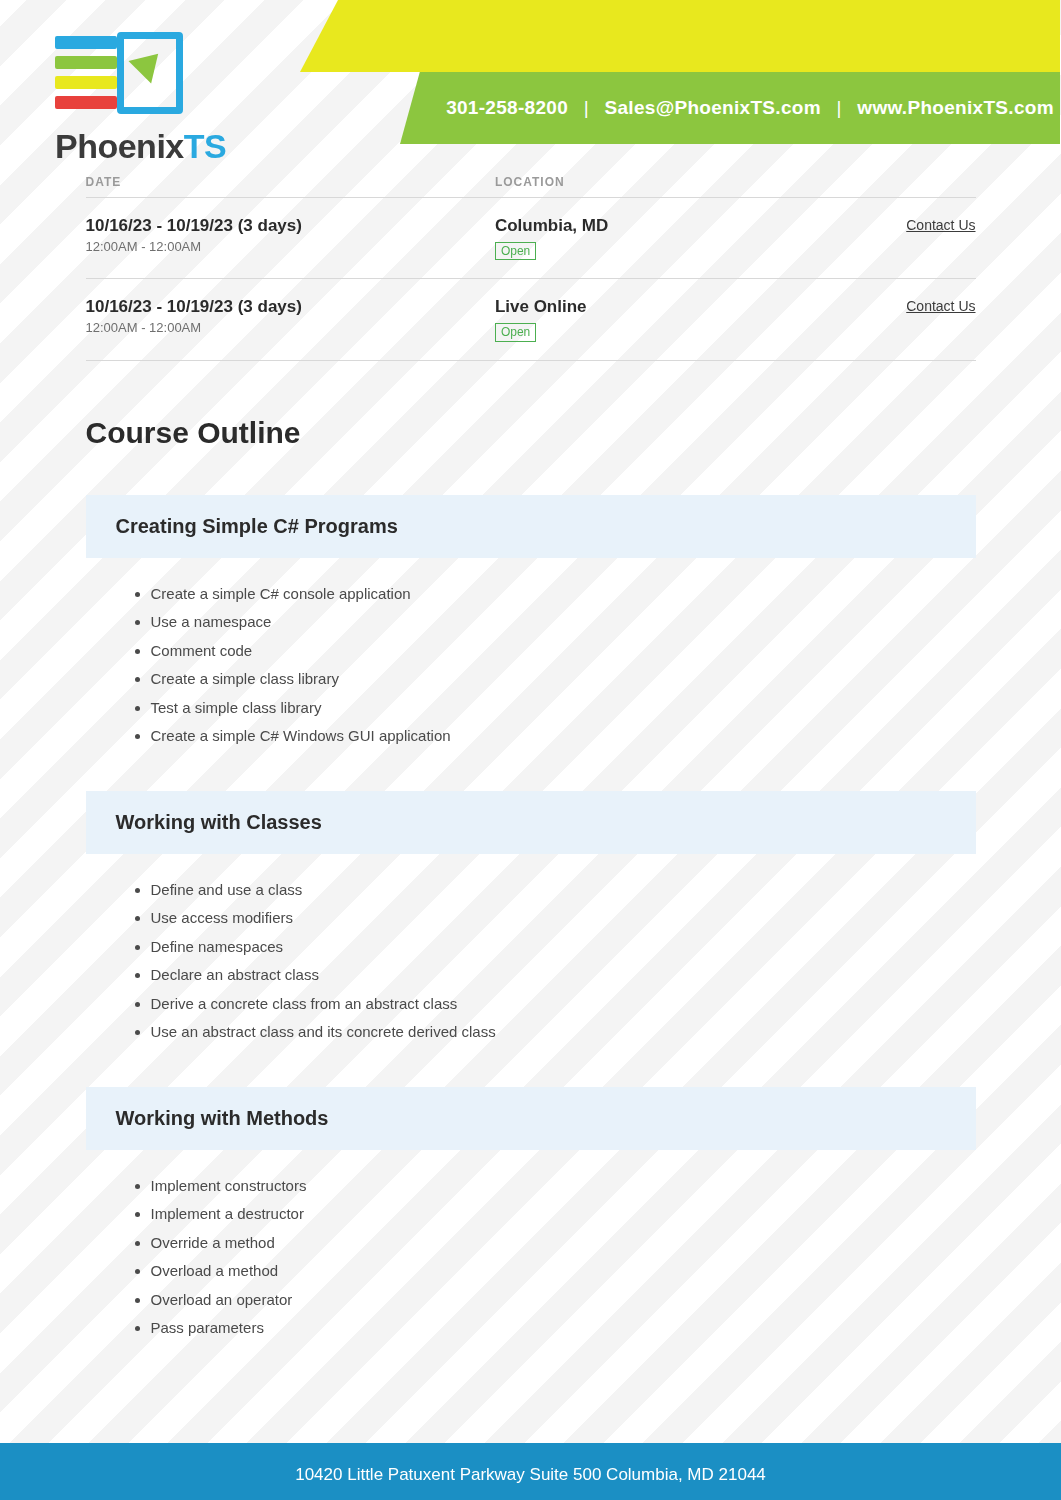301-258-8200 | Sales@PhoenixTS.com | www.PhoenixTS.com
PhoenixTS
| DATE | LOCATION | |
| --- | --- | --- |
| 10/16/23 - 10/19/23 (3 days) 12:00AM - 12:00AM | Columbia, MD Open | Contact Us |
| 10/16/23 - 10/19/23 (3 days) 12:00AM - 12:00AM | Live Online Open | Contact Us |
Course Outline
Creating Simple C# Programs
Create a simple C# console application
Use a namespace
Comment code
Create a simple class library
Test a simple class library
Create a simple C# Windows GUI application
Working with Classes
Define and use a class
Use access modifiers
Define namespaces
Declare an abstract class
Derive a concrete class from an abstract class
Use an abstract class and its concrete derived class
Working with Methods
Implement constructors
Implement a destructor
Override a method
Overload a method
Overload an operator
Pass parameters
10420 Little Patuxent Parkway Suite 500 Columbia, MD 21044